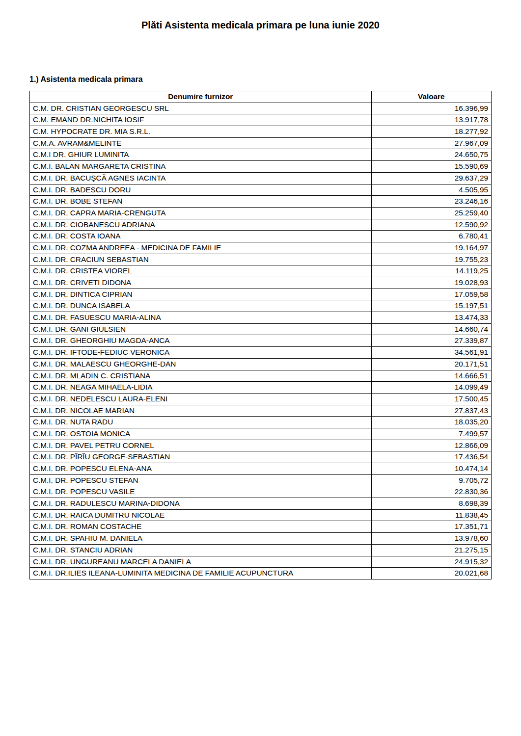Plăti Asistenta medicala primara pe luna iunie 2020
1.) Asistenta medicala primara
| Denumire furnizor | Valoare |
| --- | --- |
| C.M. DR. CRISTIAN GEORGESCU SRL | 16.396,99 |
| C.M. EMAND DR.NICHITA IOSIF | 13.917,78 |
| C.M. HYPOCRATE DR. MIA S.R.L. | 18.277,92 |
| C.M.A. AVRAM&MELINTE | 27.967,09 |
| C.M.I DR. GHIUR LUMINITA | 24.650,75 |
| C.M.I. BALAN MARGARETA CRISTINA | 15.590,69 |
| C.M.I. DR. BACUŞCĂ AGNES IACINTA | 29.637,29 |
| C.M.I. DR. BADESCU DORU | 4.505,95 |
| C.M.I. DR. BOBE STEFAN | 23.246,16 |
| C.M.I. DR. CAPRA MARIA-CRENGUTA | 25.259,40 |
| C.M.I. DR. CIOBANESCU ADRIANA | 12.590,92 |
| C.M.I. DR. COSTA IOANA | 6.780,41 |
| C.M.I. DR. COZMA ANDREEA - MEDICINA DE FAMILIE | 19.164,97 |
| C.M.I. DR. CRACIUN SEBASTIAN | 19.755,23 |
| C.M.I. DR. CRISTEA VIOREL | 14.119,25 |
| C.M.I. DR. CRIVETI DIDONA | 19.028,93 |
| C.M.I. DR. DINTICA CIPRIAN | 17.059,58 |
| C.M.I. DR. DUNCA ISABELA | 15.197,51 |
| C.M.I. DR. FASUESCU MARIA-ALINA | 13.474,33 |
| C.M.I. DR. GANI GIULSIEN | 14.660,74 |
| C.M.I. DR. GHEORGHIU MAGDA-ANCA | 27.339,87 |
| C.M.I. DR. IFTODE-FEDIUC VERONICA | 34.561,91 |
| C.M.I. DR. MALAESCU GHEORGHE-DAN | 20.171,51 |
| C.M.I. DR. MLADIN C. CRISTIANA | 14.666,51 |
| C.M.I. DR. NEAGA MIHAELA-LIDIA | 14.099,49 |
| C.M.I. DR. NEDELESCU LAURA-ELENI | 17.500,45 |
| C.M.I. DR. NICOLAE MARIAN | 27.837,43 |
| C.M.I. DR. NUTA RADU | 18.035,20 |
| C.M.I. DR. OSTOIA MONICA | 7.499,57 |
| C.M.I. DR. PAVEL PETRU CORNEL | 12.866,09 |
| C.M.I. DR. PÎRÎU GEORGE-SEBASTIAN | 17.436,54 |
| C.M.I. DR. POPESCU ELENA-ANA | 10.474,14 |
| C.M.I. DR. POPESCU STEFAN | 9.705,72 |
| C.M.I. DR. POPESCU VASILE | 22.830,36 |
| C.M.I. DR. RADULESCU MARINA-DIDONA | 8.698,39 |
| C.M.I. DR. RAICA DUMITRU NICOLAE | 11.838,45 |
| C.M.I. DR. ROMAN COSTACHE | 17.351,71 |
| C.M.I. DR. SPAHIU M. DANIELA | 13.978,60 |
| C.M.I. DR. STANCIU ADRIAN | 21.275,15 |
| C.M.I. DR. UNGUREANU MARCELA DANIELA | 24.915,32 |
| C.M.I. DR.ILIES ILEANA-LUMINITA MEDICINA DE FAMILIE ACUPUNCTURA | 20.021,68 |